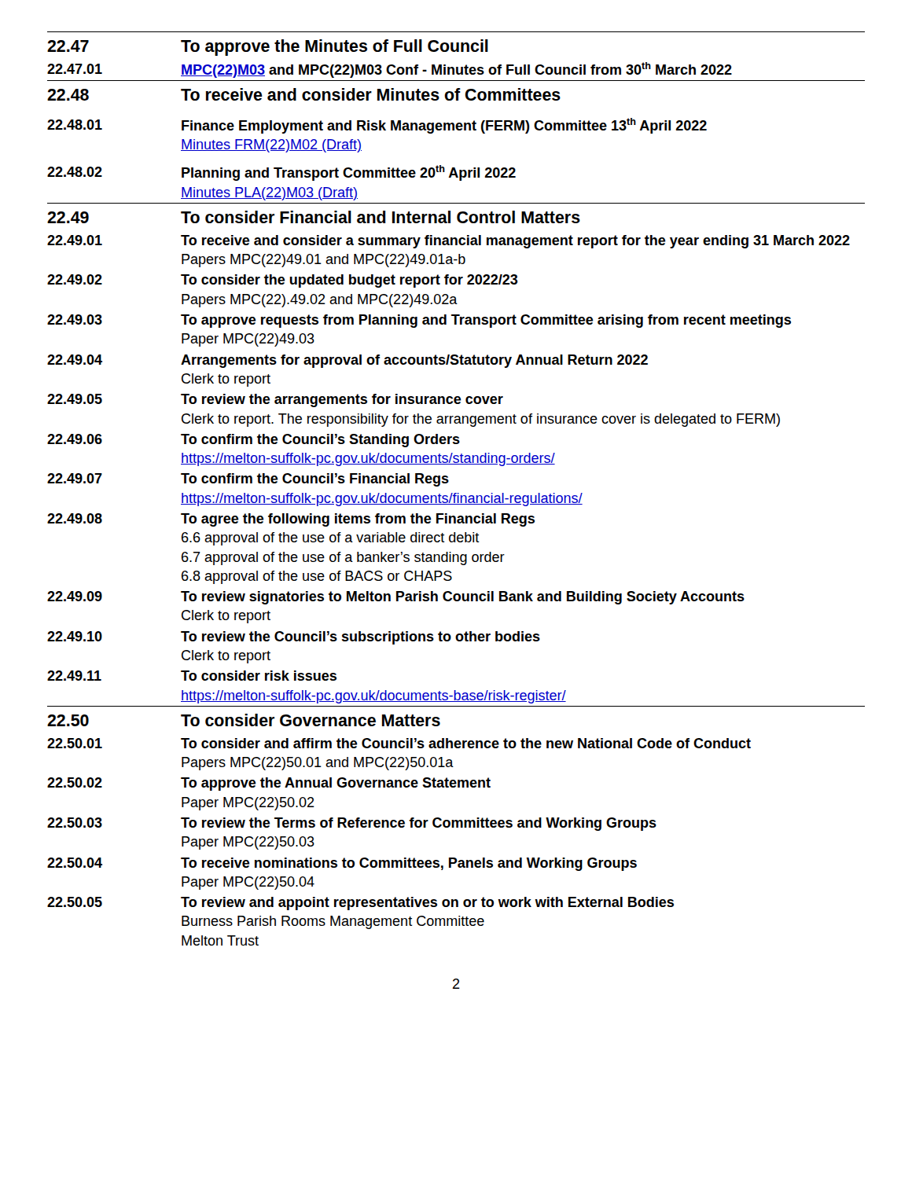| 22.47 | To approve the Minutes of Full Council |
| 22.47.01 | MPC(22)M03 and MPC(22)M03 Conf - Minutes of Full Council from 30 th March 2022 |
| 22.48 | To receive and consider Minutes of Committees |
| 22.48.01 | Finance Employment and Risk Management (FERM) Committee 13 th April 2022 Minutes FRM(22)M02 (Draft) |
| 22.48.02 | Planning and Transport Committee 20 th April 2022 Minutes PLA(22)M03 (Draft) |
| 22.49 | To consider Financial and Internal Control Matters |
| 22.49.01 | To receive and consider a summary financial management report for the year ending 31 March 2022 Papers MPC(22)49.01 and MPC(22)49.01a-b |
| 22.49.02 | To consider the updated budget report for 2022/23 Papers MPC(22).49.02 and MPC(22)49.02a |
| 22.49.03 | To approve requests from Planning and Transport Committee arising from recent meetings Paper MPC(22)49.03 |
| 22.49.04 | Arrangements for approval of accounts/Statutory Annual Return 2022 Clerk to report |
| 22.49.05 | To review the arrangements for insurance cover Clerk to report. The responsibility for the arrangement of insurance cover is delegated to FERM) |
| 22.49.06 | To confirm the Council’s Standing Orders https://melton-suffolk-pc.gov.uk/documents/standing-orders/ |
| 22.49.07 | To confirm the Council’s Financial Regs https://melton-suffolk-pc.gov.uk/documents/financial-regulations/ |
| 22.49.08 | To agree the following items from the Financial Regs 6.6 approval of the use of a variable direct debit 6.7 approval of the use of a banker’s standing order 6.8 approval of the use of BACS or CHAPS |
| 22.49.09 | To review signatories to Melton Parish Council Bank and Building Society Accounts Clerk to report |
| 22.49.10 | To review the Council’s subscriptions to other bodies Clerk to report |
| 22.49.11 | To consider risk issues https://melton-suffolk-pc.gov.uk/documents-base/risk-register/ |
| 22.50 | To consider Governance Matters |
| 22.50.01 | To consider and affirm the Council’s adherence to the new National Code of Conduct Papers MPC(22)50.01 and MPC(22)50.01a |
| 22.50.02 | To approve the Annual Governance Statement Paper MPC(22)50.02 |
| 22.50.03 | To review the Terms of Reference for Committees and Working Groups Paper MPC(22)50.03 |
| 22.50.04 | To receive nominations to Committees, Panels and Working Groups Paper MPC(22)50.04 |
| 22.50.05 | To review and appoint representatives on or to work with External Bodies Burness Parish Rooms Management Committee Melton Trust |
2